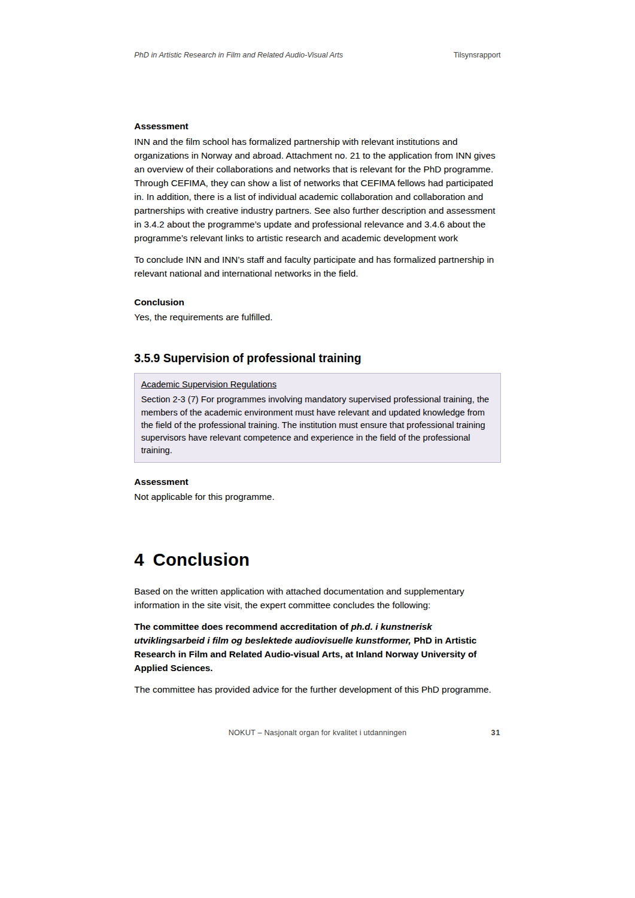PhD in Artistic Research in Film and Related Audio-Visual Arts
Tilsynsrapport
Assessment
INN and the film school has formalized partnership with relevant institutions and organizations in Norway and abroad. Attachment no. 21 to the application from INN gives an overview of their collaborations and networks that is relevant for the PhD programme. Through CEFIMA, they can show a list of networks that CEFIMA fellows had participated in. In addition, there is a list of individual academic collaboration and collaboration and partnerships with creative industry partners. See also further description and assessment in 3.4.2 about the programme’s update and professional relevance and 3.4.6 about the programme’s relevant links to artistic research and academic development work
To conclude INN and INN’s staff and faculty participate and has formalized partnership in relevant national and international networks in the field.
Conclusion
Yes, the requirements are fulfilled.
3.5.9 Supervision of professional training
Academic Supervision Regulations
Section 2-3 (7) For programmes involving mandatory supervised professional training, the members of the academic environment must have relevant and updated knowledge from the field of the professional training. The institution must ensure that professional training supervisors have relevant competence and experience in the field of the professional training.
Assessment
Not applicable for this programme.
4 Conclusion
Based on the written application with attached documentation and supplementary information in the site visit, the expert committee concludes the following:
The committee does recommend accreditation of ph.d. i kunstnerisk utviklingsarbeid i film og beslektede audiovisuelle kunstformer, PhD in Artistic Research in Film and Related Audio-visual Arts, at Inland Norway University of Applied Sciences.
The committee has provided advice for the further development of this PhD programme.
NOKUT – Nasjonalt organ for kvalitet i utdanningen
31